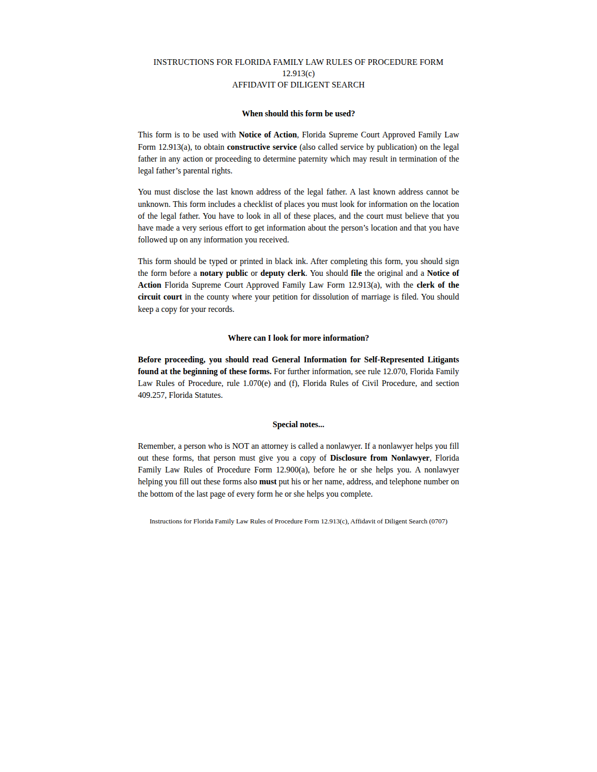INSTRUCTIONS FOR FLORIDA FAMILY LAW RULES OF PROCEDURE FORM 12.913(c)
AFFIDAVIT OF DILIGENT SEARCH
When should this form be used?
This form is to be used with Notice of Action, Florida Supreme Court Approved Family Law Form 12.913(a), to obtain constructive service (also called service by publication) on the legal father in any action or proceeding to determine paternity which may result in termination of the legal father’s parental rights.
You must disclose the last known address of the legal father. A last known address cannot be unknown. This form includes a checklist of places you must look for information on the location of the legal father. You have to look in all of these places, and the court must believe that you have made a very serious effort to get information about the person’s location and that you have followed up on any information you received.
This form should be typed or printed in black ink. After completing this form, you should sign the form before a notary public or deputy clerk. You should file the original and a Notice of Action Florida Supreme Court Approved Family Law Form 12.913(a), with the clerk of the circuit court in the county where your petition for dissolution of marriage is filed. You should keep a copy for your records.
Where can I look for more information?
Before proceeding, you should read General Information for Self-Represented Litigants found at the beginning of these forms. For further information, see rule 12.070, Florida Family Law Rules of Procedure, rule 1.070(e) and (f), Florida Rules of Civil Procedure, and section 409.257, Florida Statutes.
Special notes...
Remember, a person who is NOT an attorney is called a nonlawyer. If a nonlawyer helps you fill out these forms, that person must give you a copy of Disclosure from Nonlawyer, Florida Family Law Rules of Procedure Form 12.900(a), before he or she helps you. A nonlawyer helping you fill out these forms also must put his or her name, address, and telephone number on the bottom of the last page of every form he or she helps you complete.
Instructions for Florida Family Law Rules of Procedure Form 12.913(c), Affidavit of Diligent Search (0707)